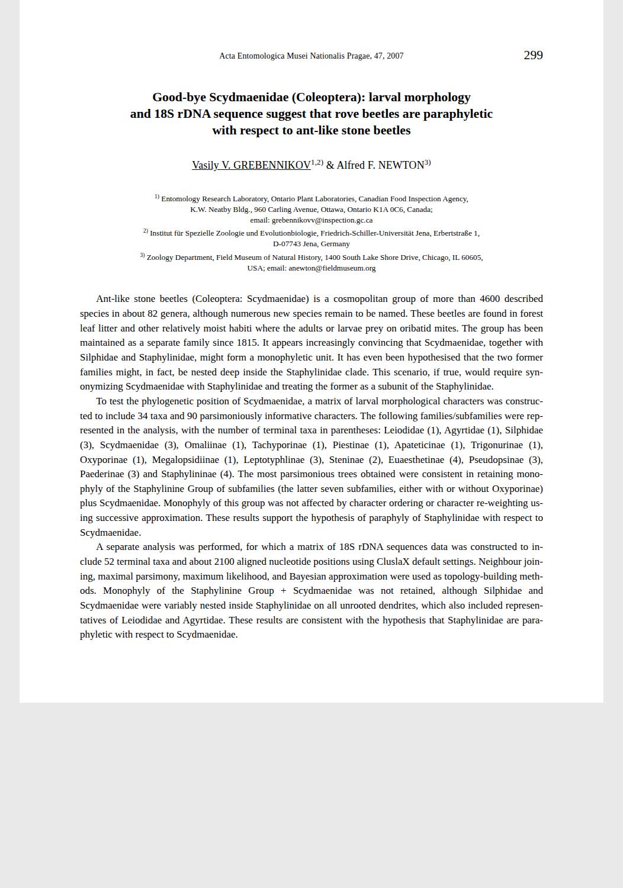Acta Entomologica Musei Nationalis Pragae, 47, 2007
299
Good-bye Scydmaenidae (Coleoptera): larval morphology
and 18S rDNA sequence suggest that rove beetles are paraphyletic
with respect to ant-like stone beetles
Vasily V. GREBENNIKOV1,2) & Alfred F. NEWTON3)
1) Entomology Research Laboratory, Ontario Plant Laboratories, Canadian Food Inspection Agency,
K.W. Neatby Bldg., 960 Carling Avenue, Ottawa, Ontario K1A 0C6, Canada;
email: grebennikovv@inspection.gc.ca
2) Institut für Spezielle Zoologie und Evolutionbiologie, Friedrich-Schiller-Universität Jena, Erbertstraße 1,
D-07743 Jena, Germany
3) Zoology Department, Field Museum of Natural History, 1400 South Lake Shore Drive, Chicago, IL 60605,
USA; email: anewton@fieldmuseum.org
Ant-like stone beetles (Coleoptera: Scydmaenidae) is a cosmopolitan group of more than 4600 described species in about 82 genera, although numerous new species remain to be named. These beetles are found in forest leaf litter and other relatively moist habiti where the adults or larvae prey on oribatid mites. The group has been maintained as a separate family since 1815. It appears increasingly convincing that Scydmaenidae, together with Silphidae and Staphylinidae, might form a monophyletic unit. It has even been hypothesised that the two former families might, in fact, be nested deep inside the Staphylinidae clade. This scenario, if true, would require synonymizing Scydmaenidae with Staphylinidae and treating the former as a subunit of the Staphylinidae.
To test the phylogenetic position of Scydmaenidae, a matrix of larval morphological characters was constructed to include 34 taxa and 90 parsimoniously informative characters. The following families/subfamilies were represented in the analysis, with the number of terminal taxa in parentheses: Leiodidae (1), Agyrtidae (1), Silphidae (3), Scydmaenidae (3), Omaliinae (1), Tachyporinae (1), Piestinae (1), Apateticinae (1), Trigonurinae (1), Oxyporinae (1), Megalopsidiinae (1), Leptotyphlinae (3), Steninae (2), Euaesthetinae (4), Pseudopsinae (3), Paederinae (3) and Staphylininae (4). The most parsimonious trees obtained were consistent in retaining monophyly of the Staphylinine Group of subfamilies (the latter seven subfamilies, either with or without Oxyporinae) plus Scydmaenidae. Monophyly of this group was not affected by character ordering or character re-weighting using successive approximation. These results support the hypothesis of paraphyly of Staphylinidae with respect to Scydmaenidae.
A separate analysis was performed, for which a matrix of 18S rDNA sequences data was constructed to include 52 terminal taxa and about 2100 aligned nucleotide positions using CluslaX default settings. Neighbour joining, maximal parsimony, maximum likelihood, and Bayesian approximation were used as topology-building methods. Monophyly of the Staphylinine Group + Scydmaenidae was not retained, although Silphidae and Scydmaenidae were variably nested inside Staphylinidae on all unrooted dendrites, which also included representatives of Leiodidae and Agyrtidae. These results are consistent with the hypothesis that Staphylinidae are paraphyletic with respect to Scydmaenidae.